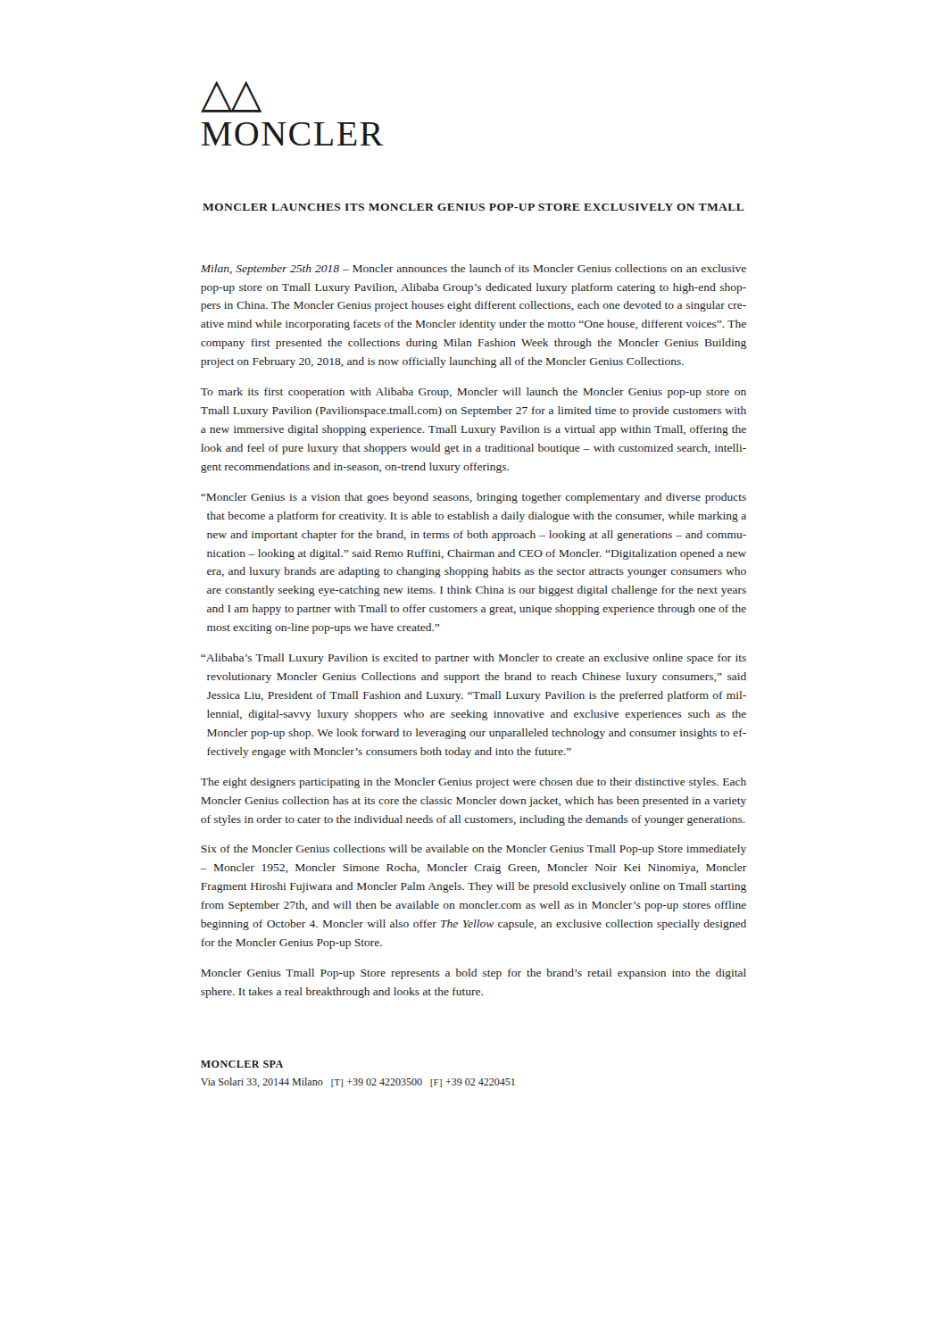△△
MONCLER
Moncler launches its Moncler Genius pop-up store exclusively on Tmall
Milan, September 25th 2018 – Moncler announces the launch of its Moncler Genius collections on an exclusive pop-up store on Tmall Luxury Pavilion, Alibaba Group’s dedicated luxury platform catering to high-end shoppers in China. The Moncler Genius project houses eight different collections, each one devoted to a singular creative mind while incorporating facets of the Moncler identity under the motto “One house, different voices”. The company first presented the collections during Milan Fashion Week through the Moncler Genius Building project on February 20, 2018, and is now officially launching all of the Moncler Genius Collections.
To mark its first cooperation with Alibaba Group, Moncler will launch the Moncler Genius pop-up store on Tmall Luxury Pavilion (Pavilionspace.tmall.com) on September 27 for a limited time to provide customers with a new immersive digital shopping experience. Tmall Luxury Pavilion is a virtual app within Tmall, offering the look and feel of pure luxury that shoppers would get in a traditional boutique – with customized search, intelligent recommendations and in-season, on-trend luxury offerings.
“Moncler Genius is a vision that goes beyond seasons, bringing together complementary and diverse products that become a platform for creativity. It is able to establish a daily dialogue with the consumer, while marking a new and important chapter for the brand, in terms of both approach – looking at all generations – and communication – looking at digital.” said Remo Ruffini, Chairman and CEO of Moncler. “Digitalization opened a new era, and luxury brands are adapting to changing shopping habits as the sector attracts younger consumers who are constantly seeking eye-catching new items. I think China is our biggest digital challenge for the next years and I am happy to partner with Tmall to offer customers a great, unique shopping experience through one of the most exciting on-line pop-ups we have created.”
“Alibaba’s Tmall Luxury Pavilion is excited to partner with Moncler to create an exclusive online space for its revolutionary Moncler Genius Collections and support the brand to reach Chinese luxury consumers,” said Jessica Liu, President of Tmall Fashion and Luxury. “Tmall Luxury Pavilion is the preferred platform of millennial, digital-savvy luxury shoppers who are seeking innovative and exclusive experiences such as the Moncler pop-up shop. We look forward to leveraging our unparalleled technology and consumer insights to effectively engage with Moncler’s consumers both today and into the future.”
The eight designers participating in the Moncler Genius project were chosen due to their distinctive styles. Each Moncler Genius collection has at its core the classic Moncler down jacket, which has been presented in a variety of styles in order to cater to the individual needs of all customers, including the demands of younger generations.
Six of the Moncler Genius collections will be available on the Moncler Genius Tmall Pop-up Store immediately – Moncler 1952, Moncler Simone Rocha, Moncler Craig Green, Moncler Noir Kei Ninomiya, Moncler Fragment Hiroshi Fujiwara and Moncler Palm Angels. They will be presold exclusively online on Tmall starting from September 27th, and will then be available on moncler.com as well as in Moncler’s pop-up stores offline beginning of October 4. Moncler will also offer The Yellow capsule, an exclusive collection specially designed for the Moncler Genius Pop-up Store.
Moncler Genius Tmall Pop-up Store represents a bold step for the brand’s retail expansion into the digital sphere. It takes a real breakthrough and looks at the future.
MONCLER SPA
Via Solari 33, 20144 Milano [T] +39 02 42203500 [F] +39 02 4220451